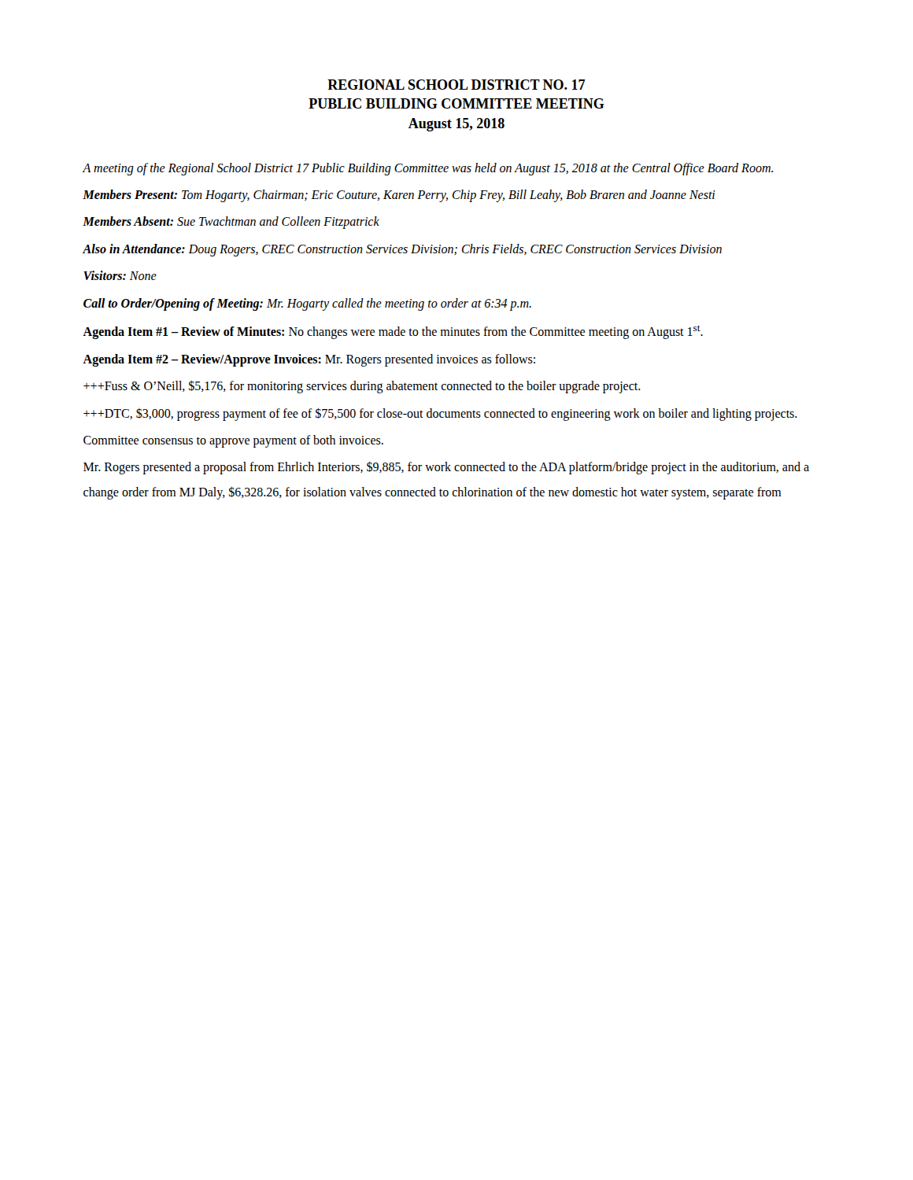REGIONAL SCHOOL DISTRICT NO. 17 PUBLIC BUILDING COMMITTEE MEETING August 15, 2018
A meeting of the Regional School District 17 Public Building Committee was held on August 15, 2018 at the Central Office Board Room.
Members Present: Tom Hogarty, Chairman; Eric Couture, Karen Perry, Chip Frey, Bill Leahy, Bob Braren and Joanne Nesti
Members Absent: Sue Twachtman and Colleen Fitzpatrick
Also in Attendance: Doug Rogers, CREC Construction Services Division; Chris Fields, CREC Construction Services Division
Visitors: None
Call to Order/Opening of Meeting: Mr. Hogarty called the meeting to order at 6:34 p.m.
Agenda Item #1 – Review of Minutes: No changes were made to the minutes from the Committee meeting on August 1st.
Agenda Item #2 – Review/Approve Invoices: Mr. Rogers presented invoices as follows:
+++Fuss & O’Neill, $5,176, for monitoring services during abatement connected to the boiler upgrade project.
+++DTC, $3,000, progress payment of fee of $75,500 for close-out documents connected to engineering work on boiler and lighting projects.
Committee consensus to approve payment of both invoices.
Mr. Rogers presented a proposal from Ehrlich Interiors, $9,885, for work connected to the ADA platform/bridge project in the auditorium, and a change order from MJ Daly, $6,328.26, for isolation valves connected to chlorination of the new domestic hot water system, separate from